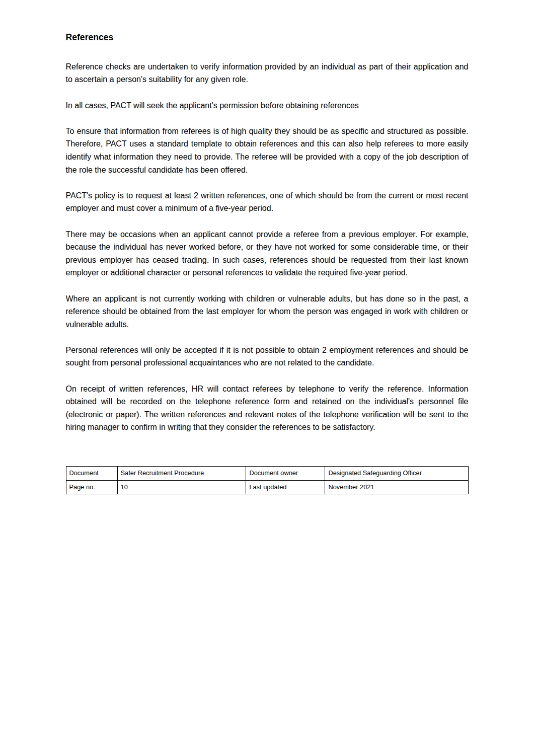References
Reference checks are undertaken to verify information provided by an individual as part of their application and to ascertain a person's suitability for any given role.
In all cases, PACT will seek the applicant's permission before obtaining references
To ensure that information from referees is of high quality they should be as specific and structured as possible. Therefore, PACT uses a standard template to obtain references and this can also help referees to more easily identify what information they need to provide. The referee will be provided with a copy of the job description of the role the successful candidate has been offered.
PACT's policy is to request at least 2 written references, one of which should be from the current or most recent employer and must cover a minimum of a five-year period.
There may be occasions when an applicant cannot provide a referee from a previous employer. For example, because the individual has never worked before, or they have not worked for some considerable time, or their previous employer has ceased trading. In such cases, references should be requested from their last known employer or additional character or personal references to validate the required five-year period.
Where an applicant is not currently working with children or vulnerable adults, but has done so in the past, a reference should be obtained from the last employer for whom the person was engaged in work with children or vulnerable adults.
Personal references will only be accepted if it is not possible to obtain 2 employment references and should be sought from personal professional acquaintances who are not related to the candidate.
On receipt of written references, HR will contact referees by telephone to verify the reference. Information obtained will be recorded on the telephone reference form and retained on the individual's personnel file (electronic or paper). The written references and relevant notes of the telephone verification will be sent to the hiring manager to confirm in writing that they consider the references to be satisfactory.
| Document | Safer Recruitment Procedure | Document owner | Designated Safeguarding Officer |
| Page no. | 10 | Last updated | November 2021 |